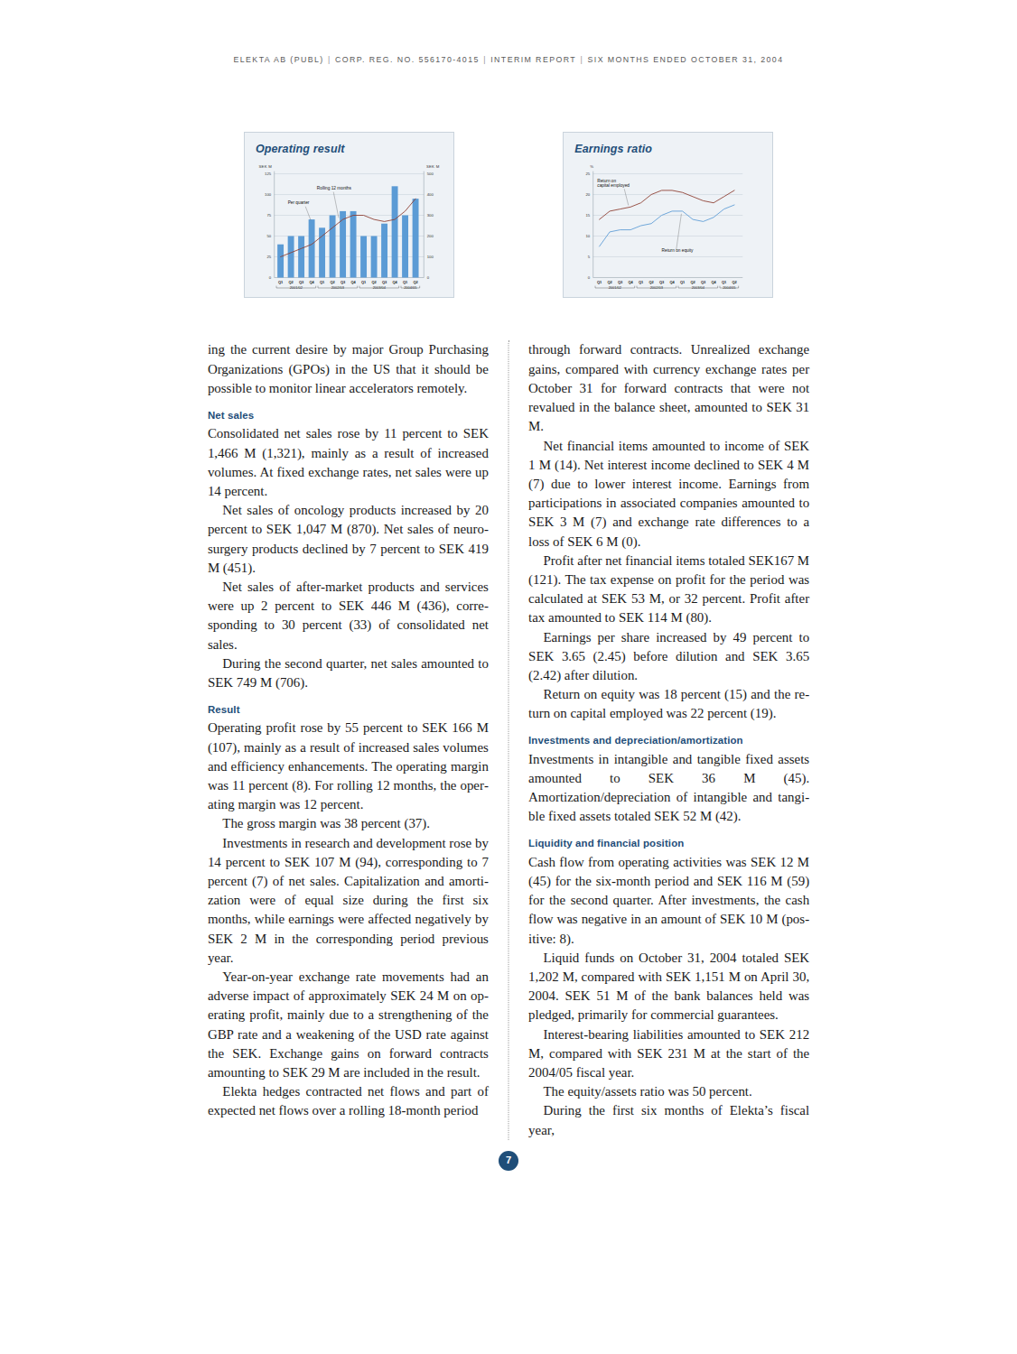ELEKTA AB (PUBL)|CORP. REG. NO. 556170-4015|INTERIM REPORT|SIX MONTHS ENDED OCTOBER 31, 2004
Operating result
SEK M SEK M 125 100 75 50 25 0 500 400 300 200 100 0 Rolling 12 months Per quarter Q1 Q2 Q3 Q4 Q1 Q2 Q3 Q4 Q1 Q2 Q3 Q4 Q1 Q2 2001/02 2002/03 2003/04 2004/05
Earnings ratio
% 25 20 15 10 5 0 Return on capital employed Return on equity Q1 Q2 Q3 Q4 Q1 Q2 Q3 Q4 Q1 Q2 Q3 Q4 Q1 Q2 2001/02 2002/03 2003/04 2004/05
ing the current desire by major Group Purchasing Organizations (GPOs) in the US that it should be possible to monitor linear accelerators remotely.
Net sales
Consolidated net sales rose by 11 percent to SEK 1,466 M (1,321), mainly as a result of increased volumes. At fixed exchange rates, net sales were up 14 percent.
Net sales of oncology products increased by 20 percent to SEK 1,047 M (870). Net sales of neurosurgery products declined by 7 percent to SEK 419 M (451).
Net sales of after-market products and services were up 2 percent to SEK 446 M (436), corresponding to 30 percent (33) of consolidated net sales.
During the second quarter, net sales amounted to SEK 749 M (706).
Result
Operating profit rose by 55 percent to SEK 166 M (107), mainly as a result of increased sales volumes and efficiency enhancements. The operating margin was 11 percent (8). For rolling 12 months, the operating margin was 12 percent.
The gross margin was 38 percent (37).
Investments in research and development rose by 14 percent to SEK 107 M (94), corresponding to 7 percent (7) of net sales. Capitalization and amortization were of equal size during the first six months, while earnings were affected negatively by SEK 2 M in the corresponding period previous year.
Year-on-year exchange rate movements had an adverse impact of approximately SEK 24 M on operating profit, mainly due to a strengthening of the GBP rate and a weakening of the USD rate against the SEK. Exchange gains on forward contracts amounting to SEK 29 M are included in the result.
Elekta hedges contracted net flows and part of expected net flows over a rolling 18-month period
through forward contracts. Unrealized exchange gains, compared with currency exchange rates per October 31 for forward contracts that were not revalued in the balance sheet, amounted to SEK 31 M.
Net financial items amounted to income of SEK 1 M (14). Net interest income declined to SEK 4 M (7) due to lower interest income. Earnings from participations in associated companies amounted to SEK 3 M (7) and exchange rate differences to a loss of SEK 6 M (0).
Profit after net financial items totaled SEK167 M (121). The tax expense on profit for the period was calculated at SEK 53 M, or 32 percent. Profit after tax amounted to SEK 114 M (80).
Earnings per share increased by 49 percent to SEK 3.65 (2.45) before dilution and SEK 3.65 (2.42) after dilution.
Return on equity was 18 percent (15) and the return on capital employed was 22 percent (19).
Investments and depreciation/amortization
Investments in intangible and tangible fixed assets amounted to SEK 36 M (45). Amortization/depreciation of intangible and tangible fixed assets totaled SEK 52 M (42).
Liquidity and financial position
Cash flow from operating activities was SEK 12 M (45) for the six-month period and SEK 116 M (59) for the second quarter. After investments, the cash flow was negative in an amount of SEK 10 M (positive: 8).
Liquid funds on October 31, 2004 totaled SEK 1,202 M, compared with SEK 1,151 M on April 30, 2004. SEK 51 M of the bank balances held was pledged, primarily for commercial guarantees.
Interest-bearing liabilities amounted to SEK 212 M, compared with SEK 231 M at the start of the 2004/05 fiscal year.
The equity/assets ratio was 50 percent.
During the first six months of Elekta’s fiscal year,
7